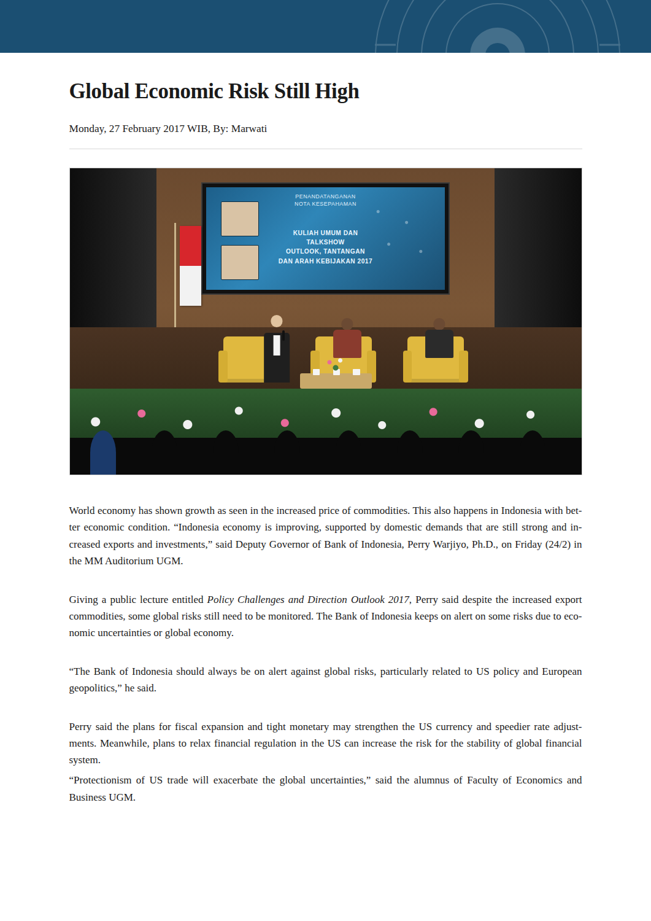Global Economic Risk Still High
Monday, 27 February 2017 WIB, By: Marwati
Penandatanganan
Nota Kesepahaman
Kuliah Umum dan
Talkshow
Outlook, Tantangan
dan Arah Kebijakan 2017
World economy has shown growth as seen in the increased price of commodities. This also happens in Indonesia with better economic condition. “Indonesia economy is improving, supported by domestic demands that are still strong and increased exports and investments,” said Deputy Governor of Bank of Indonesia, Perry Warjiyo, Ph.D., on Friday (24/2) in the MM Auditorium UGM.
Giving a public lecture entitled Policy Challenges and Direction Outlook 2017, Perry said despite the increased export commodities, some global risks still need to be monitored. The Bank of Indonesia keeps on alert on some risks due to economic uncertainties or global economy.
“The Bank of Indonesia should always be on alert against global risks, particularly related to US policy and European geopolitics,” he said.
Perry said the plans for fiscal expansion and tight monetary may strengthen the US currency and speedier rate adjustments. Meanwhile, plans to relax financial regulation in the US can increase the risk for the stability of global financial system.
“Protectionism of US trade will exacerbate the global uncertainties,” said the alumnus of Faculty of Economics and Business UGM.